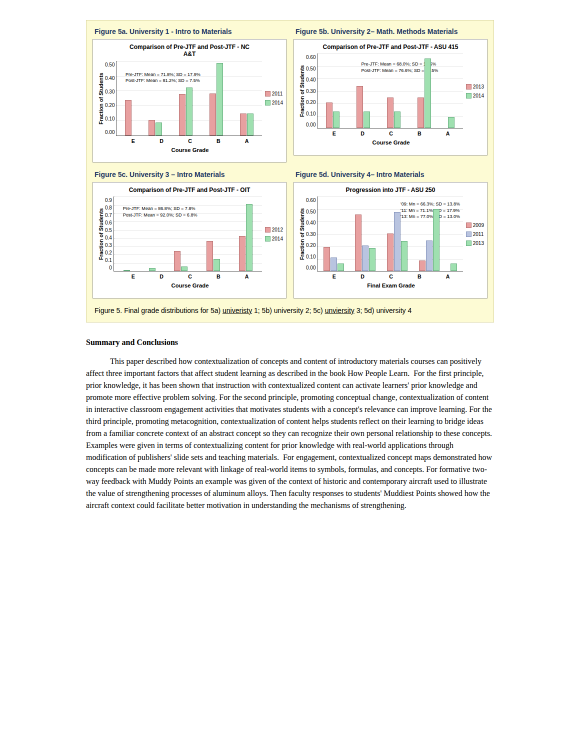Figure 5a. University 1 - Intro to Materials
Comparison of Pre-JTF and Post-JTF - NC
A&T
Fraction of Students
0.50 0.40 0.30 0.20 0.10 0.00
Pre-JTF: Mean = 71.8%; SD = 17.9%
Post-JTF: Mean = 81.2%; SD = 7.5%
2011
2014
EDCBA
Course Grade
Figure 5b. University 2– Math. Methods Materials
Comparison of Pre-JTF and Post-JTF - ASU 415
Fraction of Students
0.60 0.50 0.40 0.30 0.20 0.10 0.00
Pre-JTF: Mean = 68.0%; SD = 15.5%
Post-JTF: Mean = 76.6%; SD = 19.5%
2013
2014
EDCBA
Course Grade
Figure 5c. University 3 – Intro Materials
Comparison of Pre-JTF and Post-JTF - OIT
Fraction of Students
0.9 0.8 0.7 0.6 0.5 0.4 0.3 0.2 0.1 0
Pre-JTF: Mean = 86.8%; SD = 7.8%
Post-JTF: Mean = 92.0%; SD = 6.8%
2012
2014
EDCBA
Course Grade
Figure 5d. University 4– Intro Materials
Progression into JTF - ASU 250
Fraction of Students
0.60 0.50 0.40 0.30 0.20 0.10 0.00
'09: Mn = 66.3%; SD = 13.8%
'11: Mn = 71.1%; SD = 17.9%
'13: Mn = 77.0%; SD = 13.0%
2009
2011
2013
EDCBA
Final Exam Grade
Figure 5. Final grade distributions for 5a) univeristy 1; 5b) university 2; 5c) unviersity 3; 5d) university 4
Summary and Conclusions
This paper described how contextualization of concepts and content of introductory materials courses can positively affect three important factors that affect student learning as described in the book How People Learn. For the first principle, prior knowledge, it has been shown that instruction with contextualized content can activate learners' prior knowledge and promote more effective problem solving. For the second principle, promoting conceptual change, contextualization of content in interactive classroom engagement activities that motivates students with a concept's relevance can improve learning. For the third principle, promoting metacognition, contextualization of content helps students reflect on their learning to bridge ideas from a familiar concrete context of an abstract concept so they can recognize their own personal relationship to these concepts. Examples were given in terms of contextualizing content for prior knowledge with real-world applications through modification of publishers' slide sets and teaching materials. For engagement, contextualized concept maps demonstrated how concepts can be made more relevant with linkage of real-world items to symbols, formulas, and concepts. For formative two-way feedback with Muddy Points an example was given of the context of historic and contemporary aircraft used to illustrate the value of strengthening processes of aluminum alloys. Then faculty responses to students' Muddiest Points showed how the aircraft context could facilitate better motivation in understanding the mechanisms of strengthening.